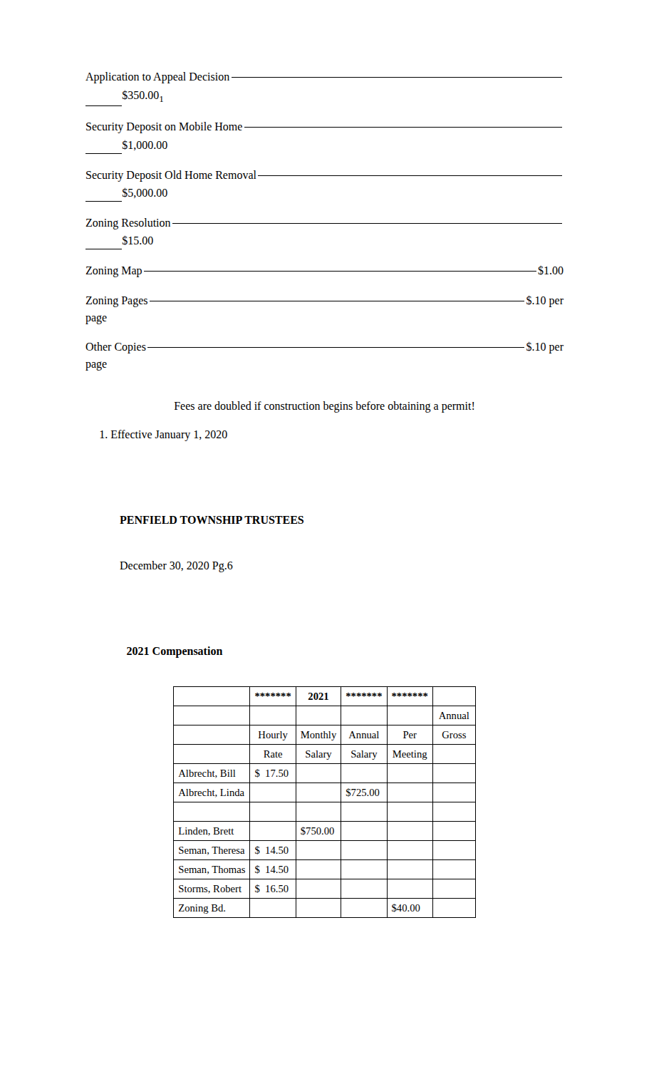Application to Appeal Decision
$350.001
Security Deposit on Mobile Home
$1,000.00
Security Deposit Old Home Removal
$5,000.00
Zoning Resolution
$15.00
Zoning Map $1.00
Zoning Pages $.10 per
page
Other Copies $.10 per
page
Fees are doubled if construction begins before obtaining a permit!
Effective January 1, 2020
PENFIELD TOWNSHIP TRUSTEES
December 30, 2020 Pg.6
2021 Compensation
| | ******* | 2021 | ******* | ******* | |
| | | | | | Annual |
| | Hourly | Monthly | Annual | Per | Gross |
| | Rate | Salary | Salary | Meeting | |
| Albrecht, Bill | $ 17.50 | | | | |
| Albrecht, Linda | | | $725.00 | | |
| Linden, Brett | | $750.00 | | | |
| Seman, Theresa | $ 14.50 | | | | |
| Seman, Thomas | $ 14.50 | | | | |
| Storms, Robert | $ 16.50 | | | | |
| Zoning Bd. | | | | $40.00 | |